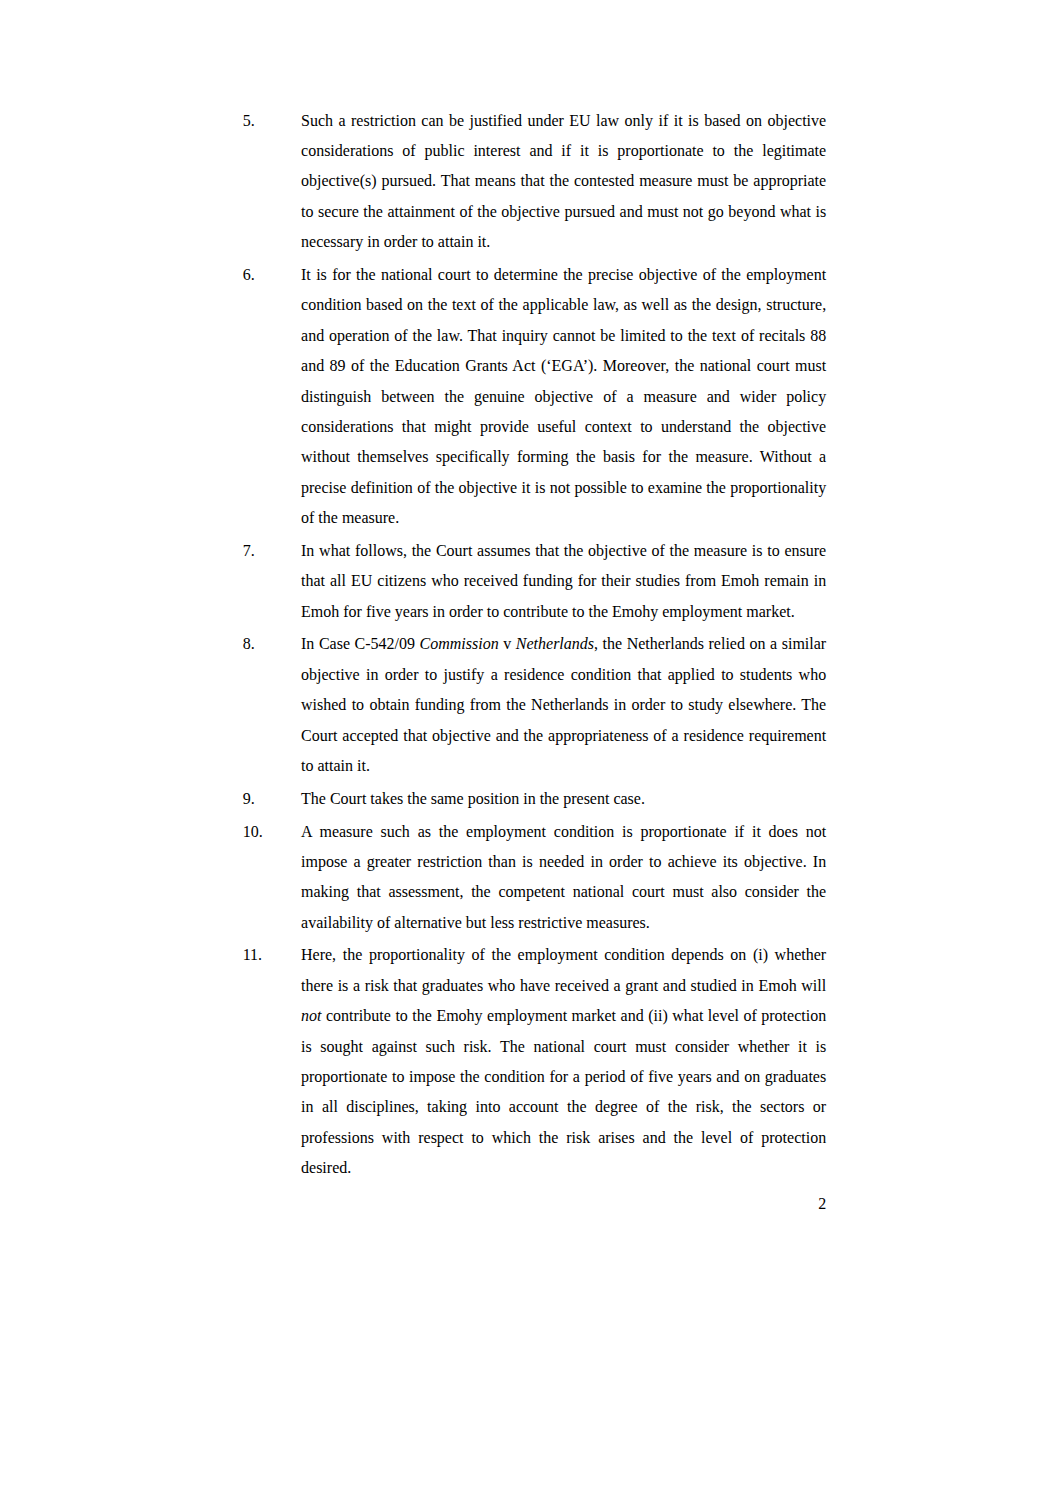Such a restriction can be justified under EU law only if it is based on objective considerations of public interest and if it is proportionate to the legitimate objective(s) pursued. That means that the contested measure must be appropriate to secure the attainment of the objective pursued and must not go beyond what is necessary in order to attain it.
It is for the national court to determine the precise objective of the employment condition based on the text of the applicable law, as well as the design, structure, and operation of the law. That inquiry cannot be limited to the text of recitals 88 and 89 of the Education Grants Act (‘EGA’). Moreover, the national court must distinguish between the genuine objective of a measure and wider policy considerations that might provide useful context to understand the objective without themselves specifically forming the basis for the measure. Without a precise definition of the objective it is not possible to examine the proportionality of the measure.
In what follows, the Court assumes that the objective of the measure is to ensure that all EU citizens who received funding for their studies from Emoh remain in Emoh for five years in order to contribute to the Emohy employment market.
In Case C-542/09 Commission v Netherlands, the Netherlands relied on a similar objective in order to justify a residence condition that applied to students who wished to obtain funding from the Netherlands in order to study elsewhere. The Court accepted that objective and the appropriateness of a residence requirement to attain it.
The Court takes the same position in the present case.
A measure such as the employment condition is proportionate if it does not impose a greater restriction than is needed in order to achieve its objective. In making that assessment, the competent national court must also consider the availability of alternative but less restrictive measures.
Here, the proportionality of the employment condition depends on (i) whether there is a risk that graduates who have received a grant and studied in Emoh will not contribute to the Emohy employment market and (ii) what level of protection is sought against such risk. The national court must consider whether it is proportionate to impose the condition for a period of five years and on graduates in all disciplines, taking into account the degree of the risk, the sectors or professions with respect to which the risk arises and the level of protection desired.
2